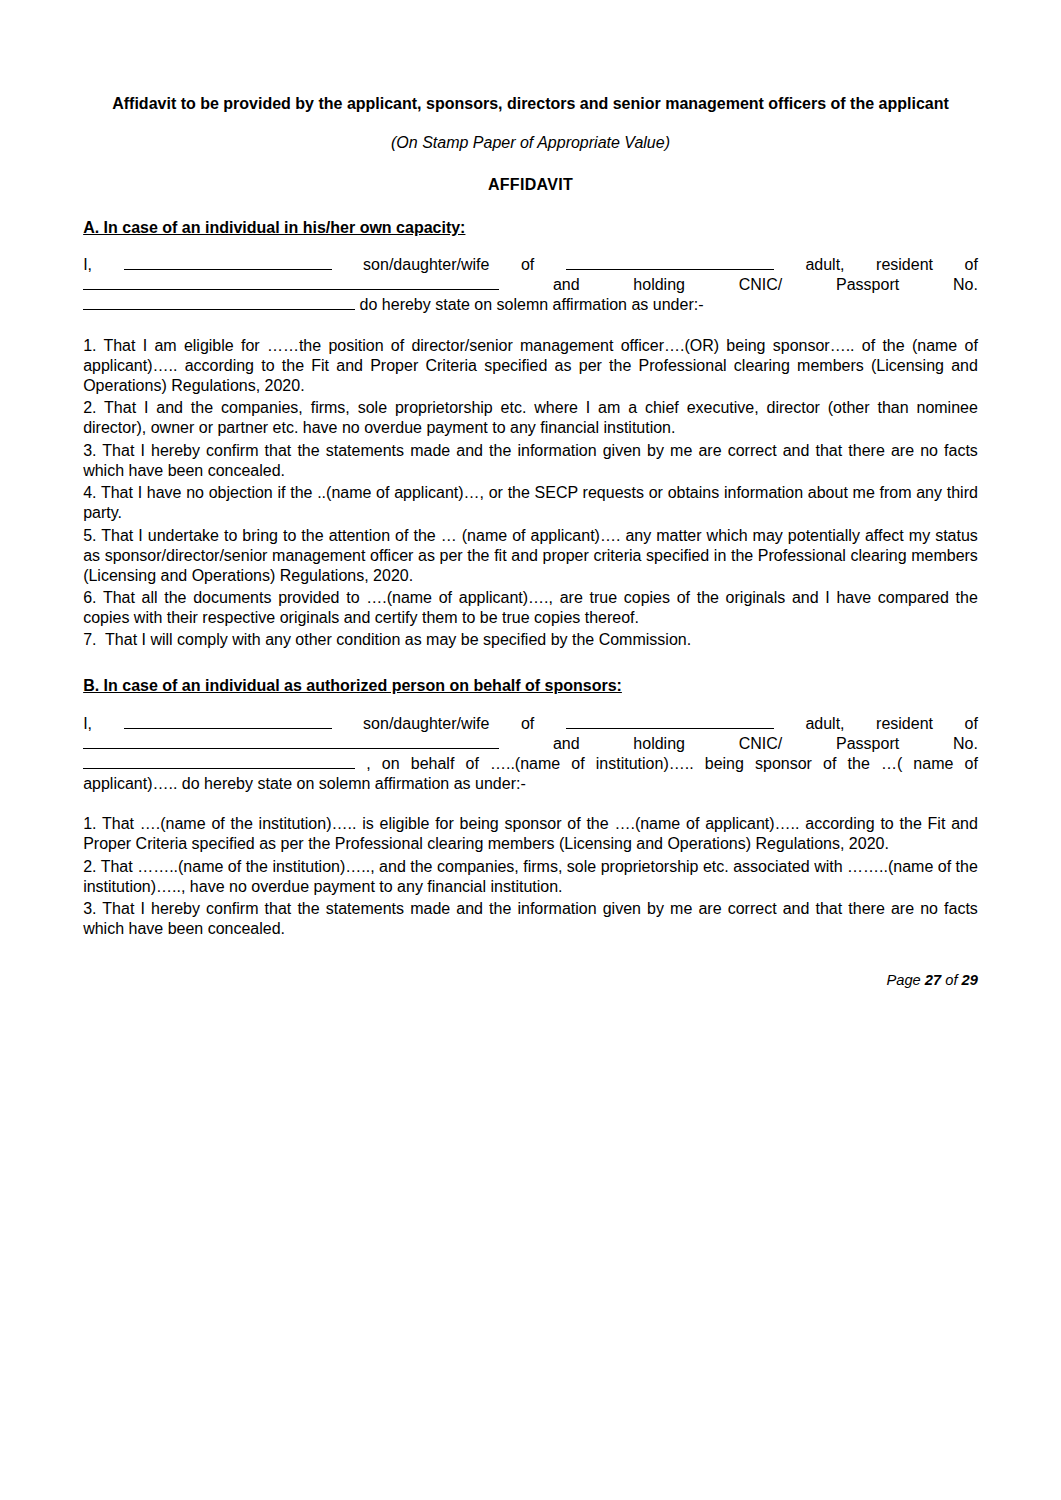Affidavit to be provided by the applicant, sponsors, directors and senior management officers of the applicant
(On Stamp Paper of Appropriate Value)
AFFIDAVIT
A. In case of an individual in his/her own capacity:
I, son/daughter/wife of adult, resident of and holding CNIC/ Passport No. do hereby state on solemn affirmation as under:-
1. That I am eligible for ……the position of director/senior management officer….(OR) being sponsor….. of the (name of applicant)….. according to the Fit and Proper Criteria specified as per the Professional clearing members (Licensing and Operations) Regulations, 2020.
2. That I and the companies, firms, sole proprietorship etc. where I am a chief executive, director (other than nominee director), owner or partner etc. have no overdue payment to any financial institution.
3. That I hereby confirm that the statements made and the information given by me are correct and that there are no facts which have been concealed.
4. That I have no objection if the ..(name of applicant)…, or the SECP requests or obtains information about me from any third party.
5. That I undertake to bring to the attention of the … (name of applicant)…. any matter which may potentially affect my status as sponsor/director/senior management officer as per the fit and proper criteria specified in the Professional clearing members (Licensing and Operations) Regulations, 2020.
6. That all the documents provided to ….(name of applicant)…., are true copies of the originals and I have compared the copies with their respective originals and certify them to be true copies thereof.
7. That I will comply with any other condition as may be specified by the Commission.
B. In case of an individual as authorized person on behalf of sponsors:
I, son/daughter/wife of adult, resident of and holding CNIC/ Passport No. , on behalf of …..(name of institution)….. being sponsor of the …( name of applicant)….. do hereby state on solemn affirmation as under:-
1. That ….(name of the institution)….. is eligible for being sponsor of the ….(name of applicant)….. according to the Fit and Proper Criteria specified as per the Professional clearing members (Licensing and Operations) Regulations, 2020.
2. That ……..(name of the institution)….., and the companies, firms, sole proprietorship etc. associated with ……..(name of the institution)….., have no overdue payment to any financial institution.
3. That I hereby confirm that the statements made and the information given by me are correct and that there are no facts which have been concealed.
Page 27 of 29